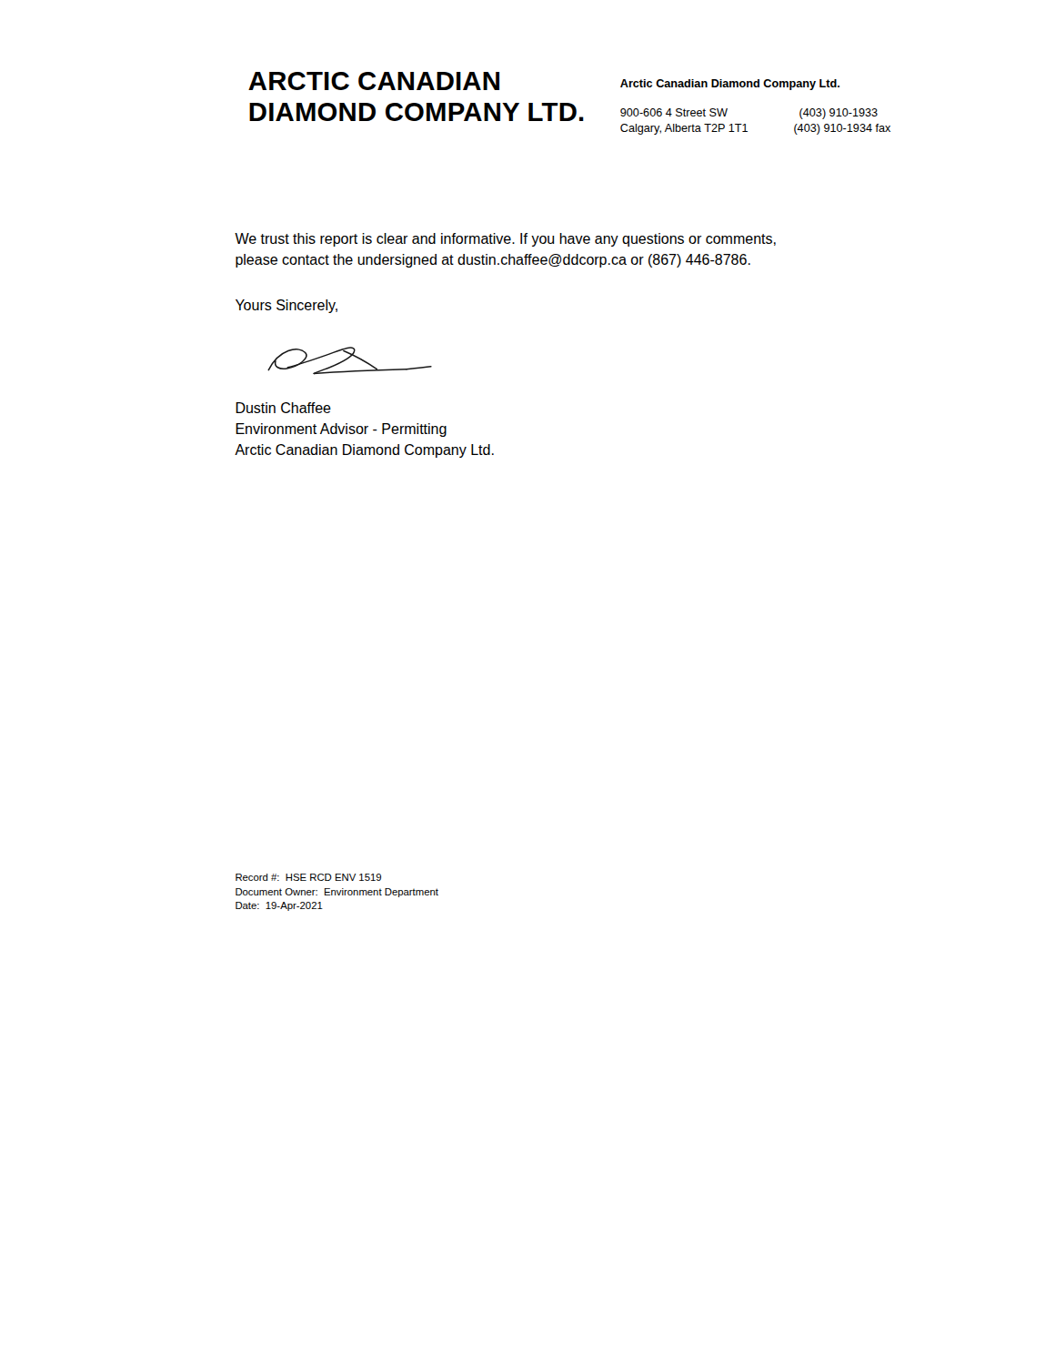ARCTIC CANADIAN
DIAMOND COMPANY LTD.
Arctic Canadian Diamond Company Ltd.
900-606 4 Street SW
(403) 910-1933
Calgary, Alberta T2P 1T1
(403) 910-1934 fax
We trust this report is clear and informative. If you have any questions or comments, please contact the undersigned at dustin.chaffee@ddcorp.ca or (867) 446-8786.
Yours Sincerely,
Dustin Chaffee
Environment Advisor - Permitting
Arctic Canadian Diamond Company Ltd.
Record #: HSE RCD ENV 1519
Document Owner: Environment Department
Date: 19-Apr-2021